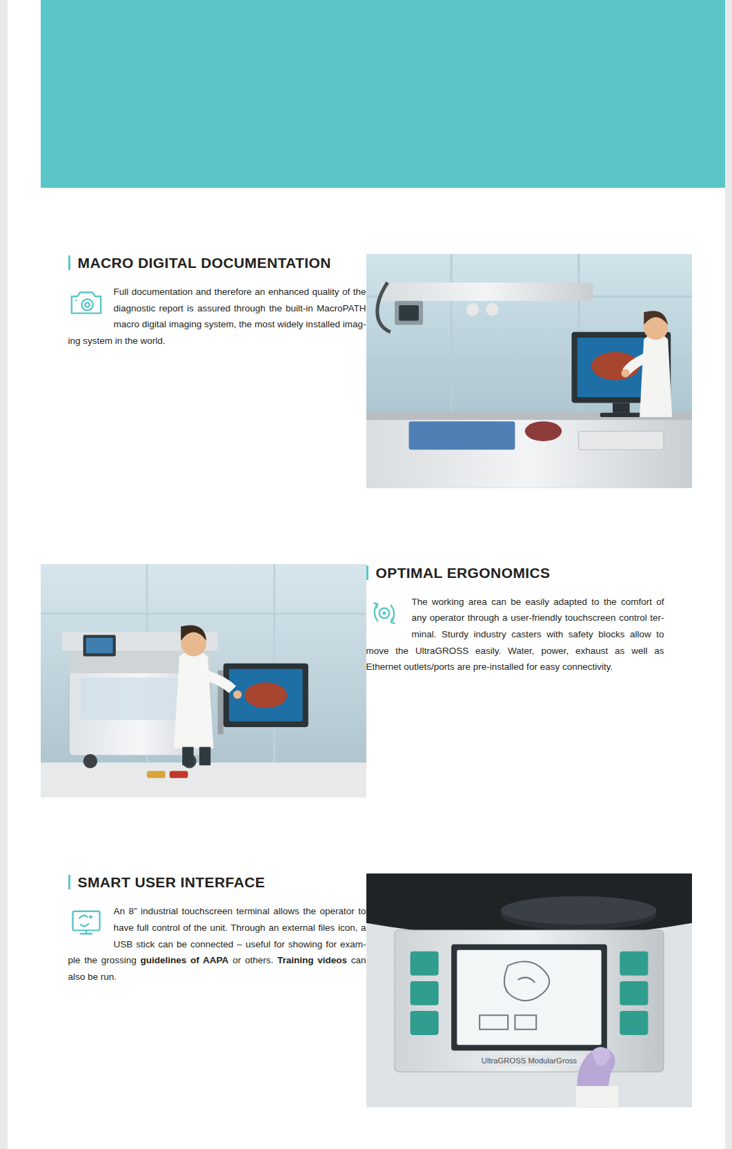Macro Digital Documentation
Full documentation and therefore an enhanced quality of the diagnostic report is assured through the built-in MacroPATH macro digital imaging system, the most widely installed imaging system in the world.
Optimal Ergonomics
The working area can be easily adapted to the comfort of any operator through a user-friendly touchscreen control terminal. Sturdy industry casters with safety blocks allow to move the UltraGROSS easily. Water, power, exhaust as well as Ethernet outlets/ports are pre-installed for easy connectivity.
UltraGROSS ModularGross
Smart User Interface
An 8” industrial touchscreen terminal allows the operator to have full control of the unit. Through an external files icon, a USB stick can be connected – useful for showing for example the grossing guidelines of AAPA or others. Training videos can also be run.